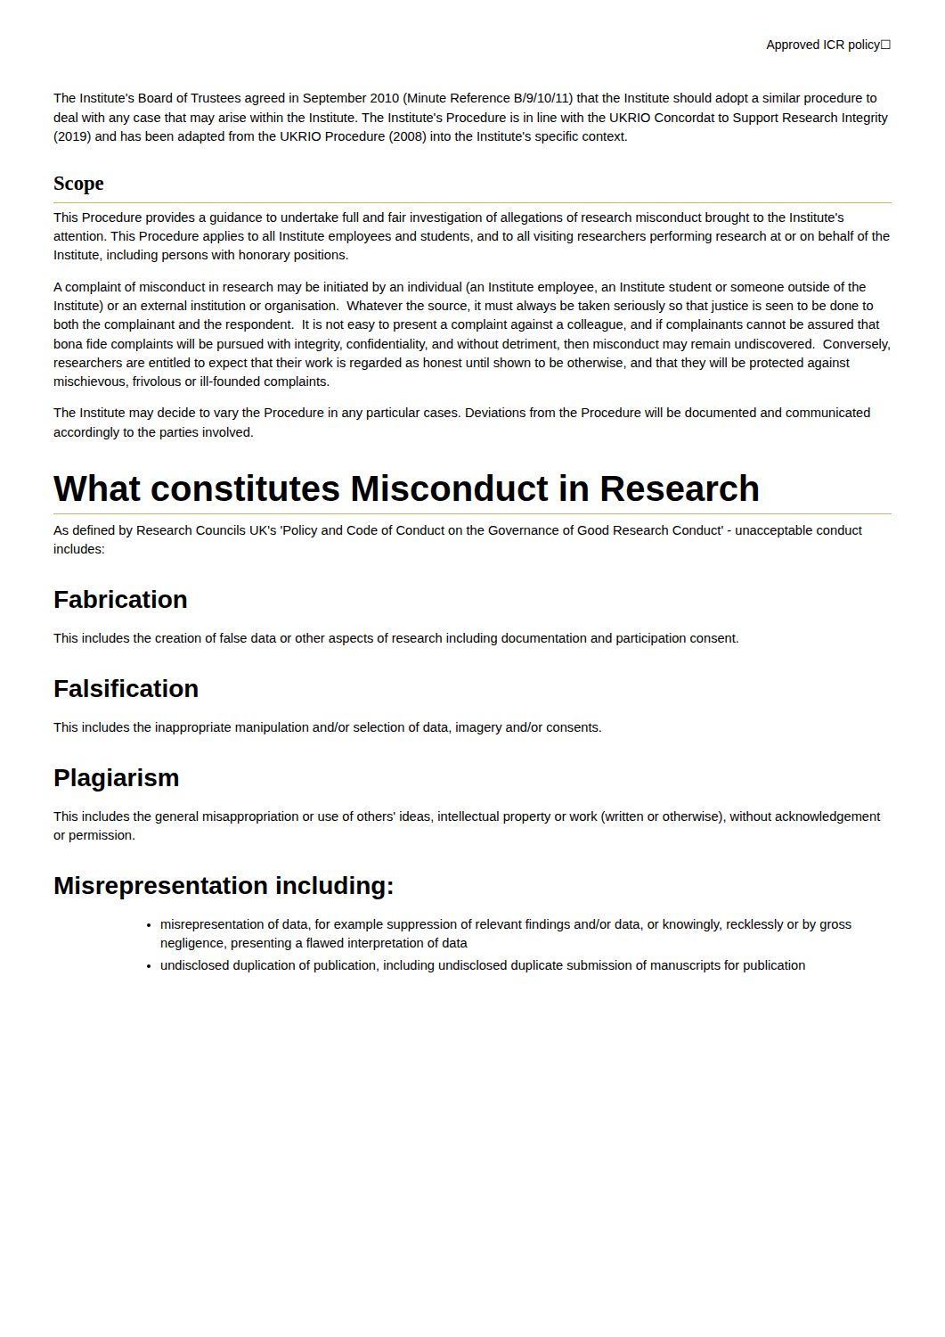Approved ICR policy☐
The Institute's Board of Trustees agreed in September 2010 (Minute Reference B/9/10/11) that the Institute should adopt a similar procedure to deal with any case that may arise within the Institute. The Institute's Procedure is in line with the UKRIO Concordat to Support Research Integrity (2019) and has been adapted from the UKRIO Procedure (2008) into the Institute's specific context.
Scope
This Procedure provides a guidance to undertake full and fair investigation of allegations of research misconduct brought to the Institute's attention. This Procedure applies to all Institute employees and students, and to all visiting researchers performing research at or on behalf of the Institute, including persons with honorary positions.
A complaint of misconduct in research may be initiated by an individual (an Institute employee, an Institute student or someone outside of the Institute) or an external institution or organisation. Whatever the source, it must always be taken seriously so that justice is seen to be done to both the complainant and the respondent. It is not easy to present a complaint against a colleague, and if complainants cannot be assured that bona fide complaints will be pursued with integrity, confidentiality, and without detriment, then misconduct may remain undiscovered. Conversely, researchers are entitled to expect that their work is regarded as honest until shown to be otherwise, and that they will be protected against mischievous, frivolous or ill-founded complaints.
The Institute may decide to vary the Procedure in any particular cases. Deviations from the Procedure will be documented and communicated accordingly to the parties involved.
What constitutes Misconduct in Research
As defined by Research Councils UK's 'Policy and Code of Conduct on the Governance of Good Research Conduct' - unacceptable conduct includes:
Fabrication
This includes the creation of false data or other aspects of research including documentation and participation consent.
Falsification
This includes the inappropriate manipulation and/or selection of data, imagery and/or consents.
Plagiarism
This includes the general misappropriation or use of others' ideas, intellectual property or work (written or otherwise), without acknowledgement or permission.
Misrepresentation including:
misrepresentation of data, for example suppression of relevant findings and/or data, or knowingly, recklessly or by gross negligence, presenting a flawed interpretation of data
undisclosed duplication of publication, including undisclosed duplicate submission of manuscripts for publication